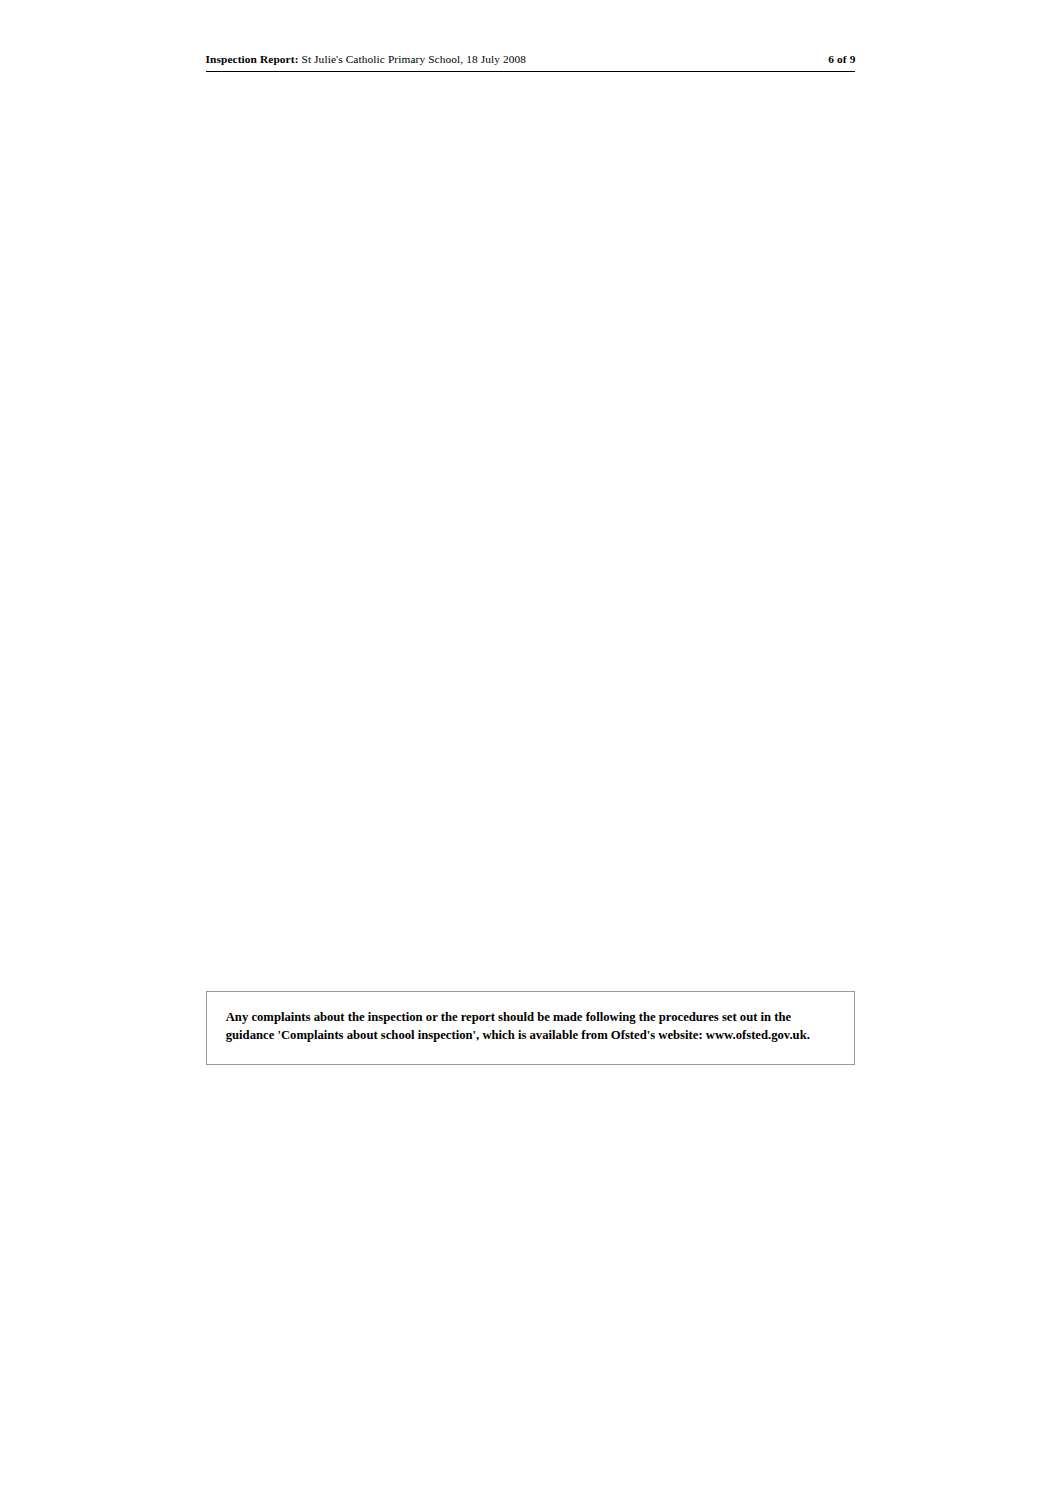Inspection Report: St Julie's Catholic Primary School, 18 July 2008
6 of 9
Any complaints about the inspection or the report should be made following the procedures set out in the guidance 'Complaints about school inspection', which is available from Ofsted's website: www.ofsted.gov.uk.